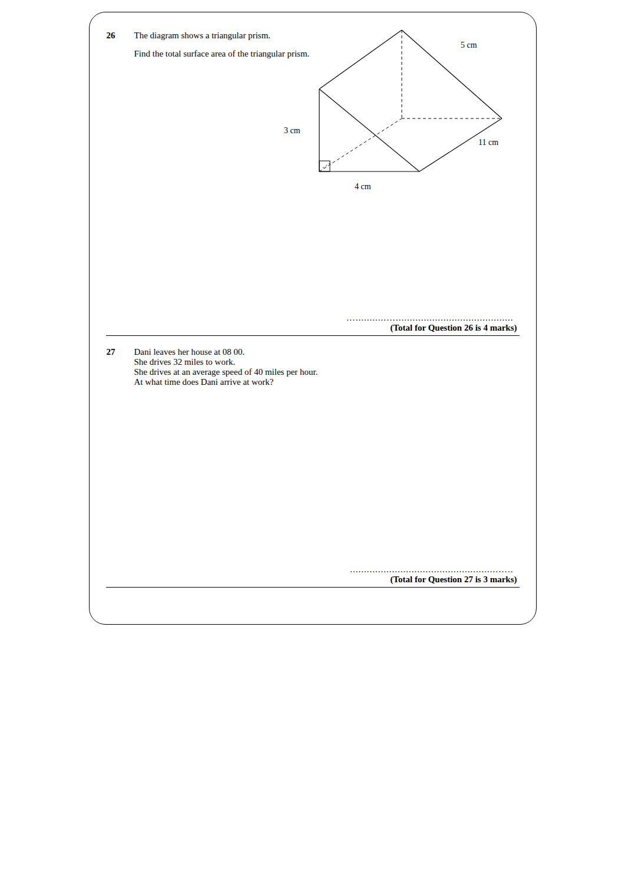| 26 | The diagram shows a triangular prism. Find the total surface area of the triangular prism. |
5 cm 3 cm 4 cm 11 cm
…...........…..........................................
(Total for Question 26 is 4 marks)
| 27 | Dani leaves her house at 08 00. She drives 32 miles to work. She drives at an average speed of 40 miles per hour. At what time does Dani arrive at work? |
.....................................................…..
(Total for Question 27 is 3 marks)